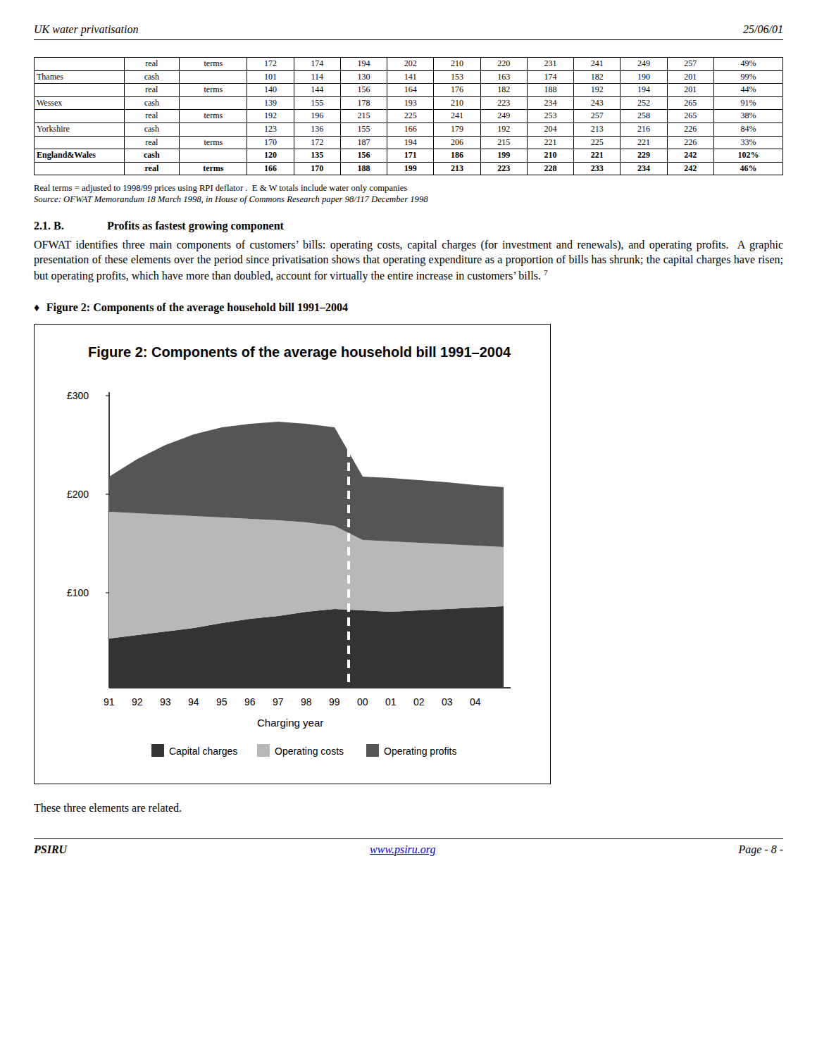UK water privatisation 25/06/01
| | real | terms | 172 | 174 | 194 | 202 | 210 | 220 | 231 | 241 | 249 | 257 | 49% |
| Thames | cash | | 101 | 114 | 130 | 141 | 153 | 163 | 174 | 182 | 190 | 201 | 99% |
| | real | terms | 140 | 144 | 156 | 164 | 176 | 182 | 188 | 192 | 194 | 201 | 44% |
| Wessex | cash | | 139 | 155 | 178 | 193 | 210 | 223 | 234 | 243 | 252 | 265 | 91% |
| | real | terms | 192 | 196 | 215 | 225 | 241 | 249 | 253 | 257 | 258 | 265 | 38% |
| Yorkshire | cash | | 123 | 136 | 155 | 166 | 179 | 192 | 204 | 213 | 216 | 226 | 84% |
| | real | terms | 170 | 172 | 187 | 194 | 206 | 215 | 221 | 225 | 221 | 226 | 33% |
| England&Wales | cash | | 120 | 135 | 156 | 171 | 186 | 199 | 210 | 221 | 229 | 242 | 102% |
| | real | terms | 166 | 170 | 188 | 199 | 213 | 223 | 228 | 233 | 234 | 242 | 46% |
Real terms = adjusted to 1998/99 prices using RPI deflator . E & W totals include water only companies
Source: OFWAT Memorandum 18 March 1998, in House of Commons Research paper 98/117 December 1998
2.1. B. Profits as fastest growing component
OFWAT identifies three main components of customers’ bills: operating costs, capital charges (for investment and renewals), and operating profits. A graphic presentation of these elements over the period since privatisation shows that operating expenditure as a proportion of bills has shrunk; the capital charges have risen; but operating profits, which have more than doubled, account for virtually the entire increase in customers’ bills. 7
♦Figure 2: Components of the average household bill 1991–2004
These three elements are related.
PSIRU www.psiru.org Page - 8 -